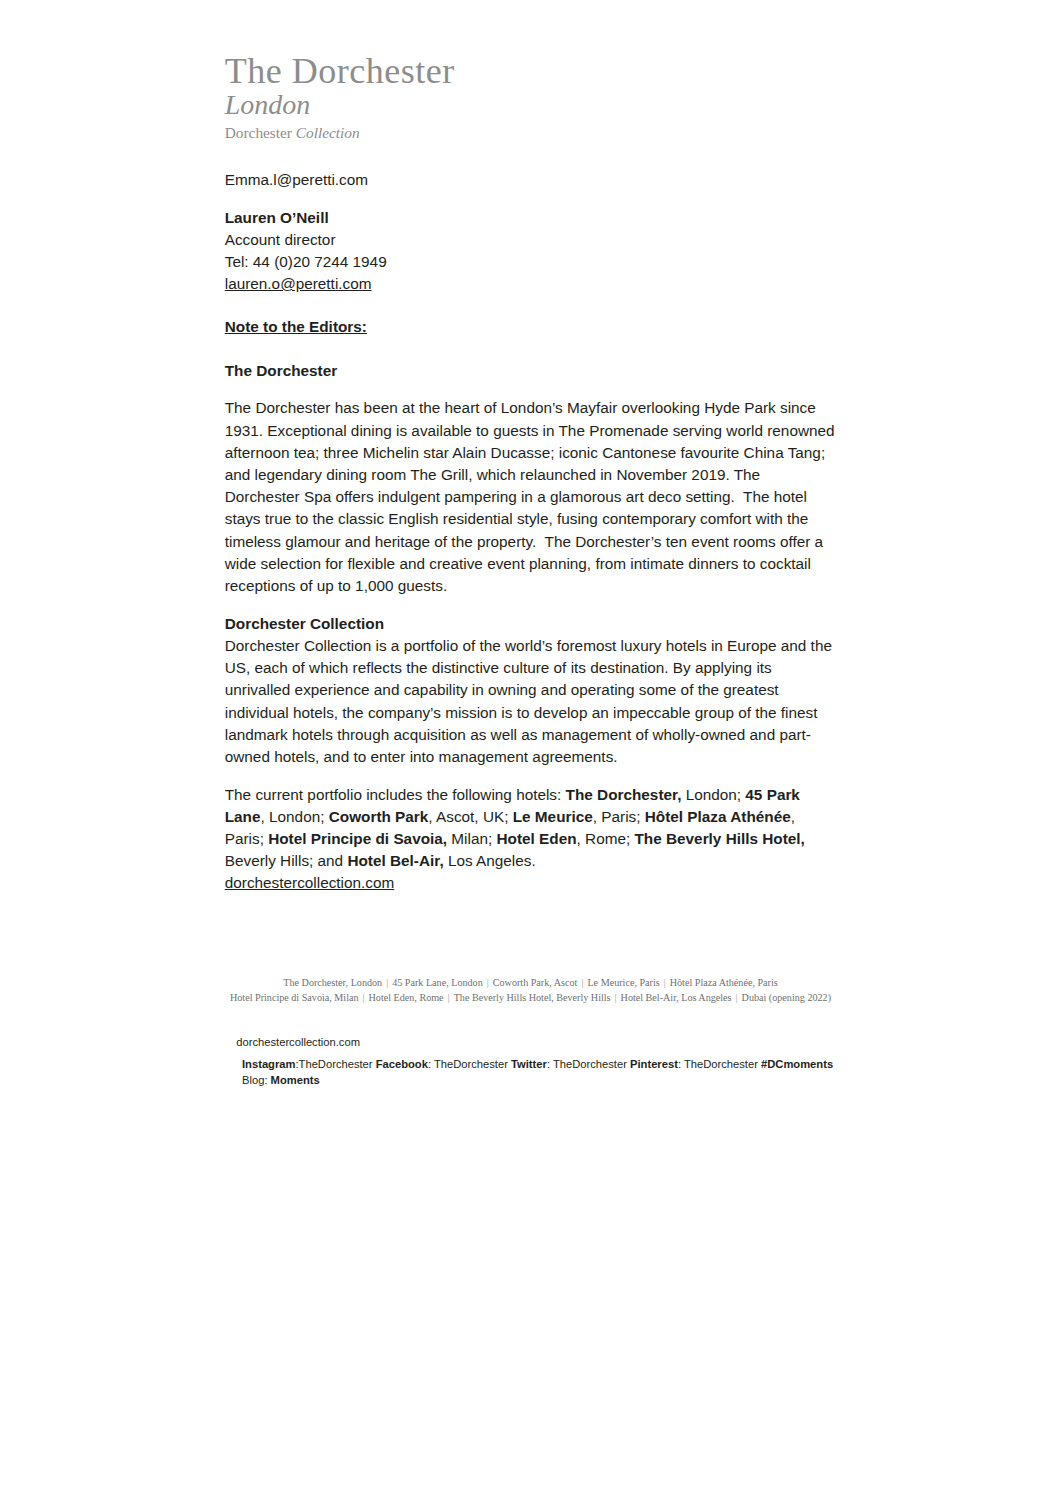The Dorchester London Dorchester Collection
Emma.l@peretti.com
Lauren O’Neill
Account director
Tel: 44 (0)20 7244 1949
lauren.o@peretti.com
Note to the Editors:
The Dorchester
The Dorchester has been at the heart of London’s Mayfair overlooking Hyde Park since 1931. Exceptional dining is available to guests in The Promenade serving world renowned afternoon tea; three Michelin star Alain Ducasse; iconic Cantonese favourite China Tang; and legendary dining room The Grill, which relaunched in November 2019. The Dorchester Spa offers indulgent pampering in a glamorous art deco setting. The hotel stays true to the classic English residential style, fusing contemporary comfort with the timeless glamour and heritage of the property. The Dorchester’s ten event rooms offer a wide selection for flexible and creative event planning, from intimate dinners to cocktail receptions of up to 1,000 guests.
Dorchester Collection
Dorchester Collection is a portfolio of the world’s foremost luxury hotels in Europe and the US, each of which reflects the distinctive culture of its destination. By applying its unrivalled experience and capability in owning and operating some of the greatest individual hotels, the company’s mission is to develop an impeccable group of the finest landmark hotels through acquisition as well as management of wholly-owned and part-owned hotels, and to enter into management agreements.
The current portfolio includes the following hotels: The Dorchester, London; 45 Park Lane, London; Coworth Park, Ascot, UK; Le Meurice, Paris; Hôtel Plaza Athénée, Paris; Hotel Principe di Savoia, Milan; Hotel Eden, Rome; The Beverly Hills Hotel, Beverly Hills; and Hotel Bel-Air, Los Angeles.
dorchestercollection.com
The Dorchester, London|45 Park Lane, London|Coworth Park, Ascot|Le Meurice, Paris|Hôtel Plaza Athénée, Paris
Hotel Principe di Savoia, Milan|Hotel Eden, Rome|The Beverly Hills Hotel, Beverly Hills|Hotel Bel-Air, Los Angeles|Dubai (opening 2022)
dorchestercollection.com
Instagram:TheDorchester Facebook: TheDorchester Twitter: TheDorchester Pinterest: TheDorchester #DCmoments Blog: Moments